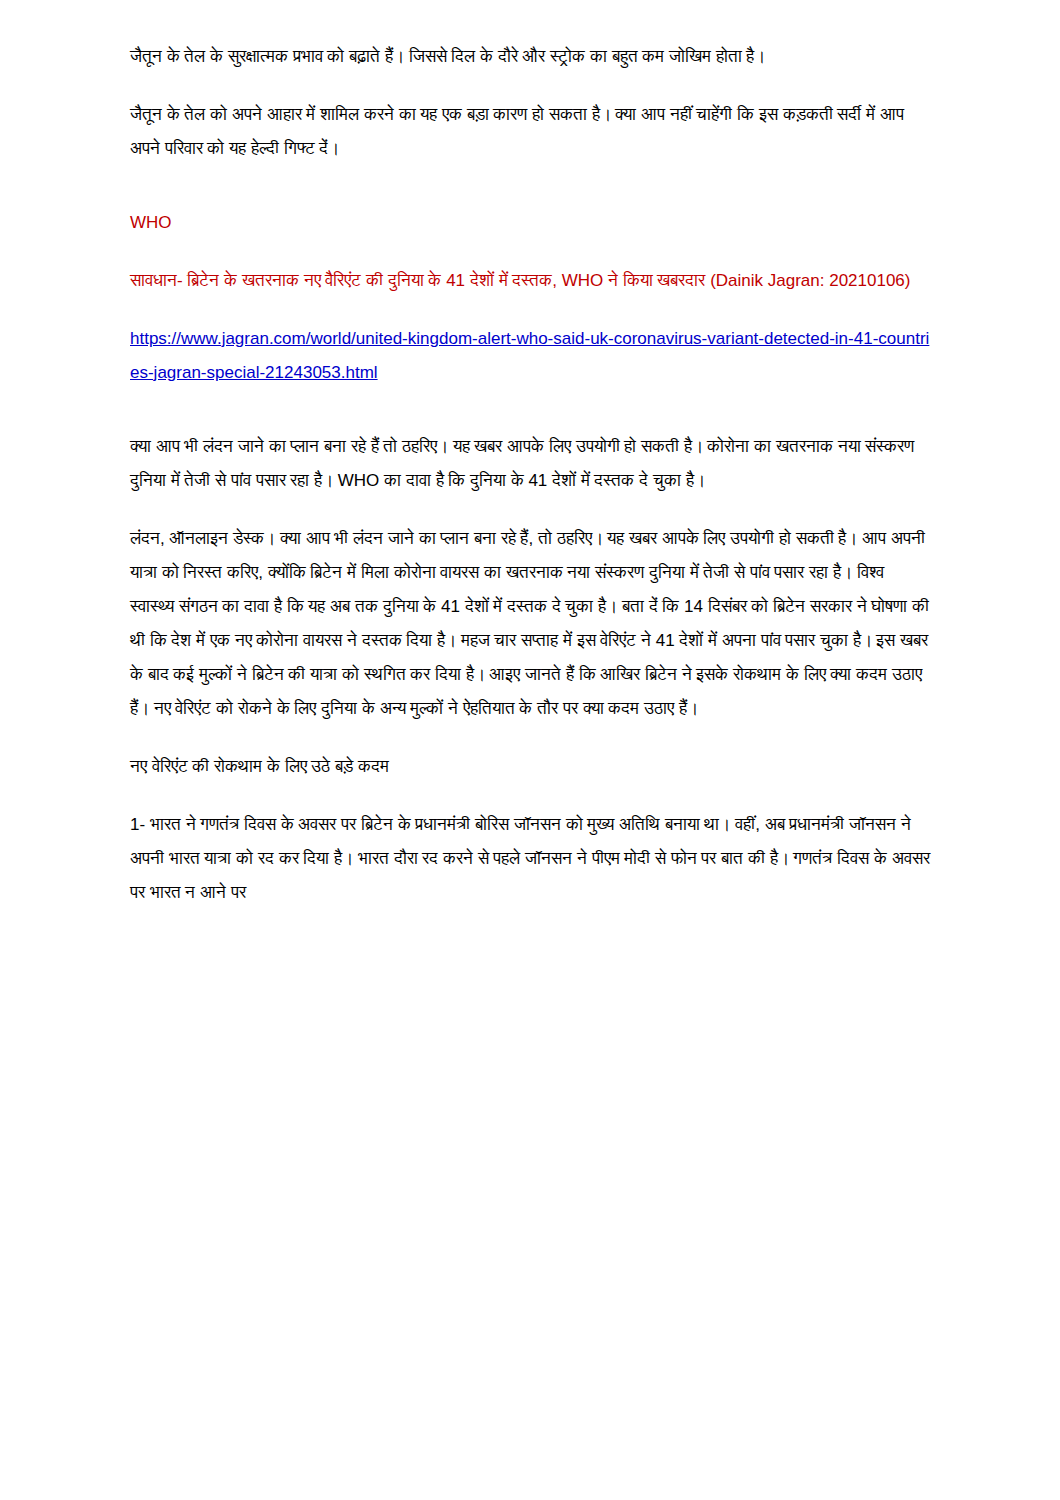जैतून के तेल के सुरक्षात्मक प्रभाव को बढ़ाते हैं। जिससे दिल के दौरे और स्ट्रोक का बहुत कम जोखिम होता है।
जैतून के तेल को अपने आहार में शामिल करने का यह एक बड़ा कारण हो सकता है। क्या आप नहीं चाहेंगी कि इस कड़कती सर्दी में आप अपने परिवार को यह हेल्दी गिफ्ट दें।
WHO
सावधान- ब्रिटेन के खतरनाक नए वैरिएंट की दुनिया के 41 देशों में दस्तक, WHO ने किया खबरदार (Dainik Jagran: 20210106)
https://www.jagran.com/world/united-kingdom-alert-who-said-uk-coronavirus-variant-detected-in-41-countries-jagran-special-21243053.html
क्या आप भी लंदन जाने का प्लान बना रहे हैं तो ठहरिए। यह खबर आपके लिए उपयोगी हो सकती है। कोरोना का खतरनाक नया संस्करण दुनिया में तेजी से पांव पसार रहा है। WHO का दावा है कि दुनिया के 41 देशों में दस्तक दे चुका है।
लंदन, ऑनलाइन डेस्क। क्या आप भी लंदन जाने का प्लान बना रहे हैं, तो ठहरिए। यह खबर आपके लिए उपयोगी हो सकती है। आप अपनी यात्रा को निरस्त करिए, क्योंकि ब्रिटेन में मिला कोरोना वायरस का खतरनाक नया संस्करण दुनिया में तेजी से पांव पसार रहा है। विश्व स्वास्थ्य संगठन का दावा है कि यह अब तक दुनिया के 41 देशों में दस्तक दे चुका है। बता दें कि 14 दिसंबर को ब्रिटेन सरकार ने घोषणा की थी कि देश में एक नए कोरोना वायरस ने दस्तक दिया है। महज चार सप्ताह में इस वेरिएंट ने 41 देशों में अपना पांव पसार चुका है। इस खबर के बाद कई मुल्कों ने ब्रिटेन की यात्रा को स्थगित कर दिया है। आइए जानते हैं कि आखिर ब्रिटेन ने इसके रोकथाम के लिए क्या कदम उठाए हैं। नए वेरिएंट को रोकने के लिए दुनिया के अन्य मुल्कों ने ऐहतियात के तौर पर क्या कदम उठाए हैं।
नए वेरिएंट की रोकथाम के लिए उठे बड़े कदम
1- भारत ने गणतंत्र दिवस के अवसर पर ब्रिटेन के प्रधानमंत्री बोरिस जॉनसन को मुख्य अतिथि बनाया था। वहीं, अब प्रधानमंत्री जॉनसन ने अपनी भारत यात्रा को रद कर दिया है। भारत दौरा रद करने से पहले जॉनसन ने पीएम मोदी से फोन पर बात की है। गणतंत्र दिवस के अवसर पर भारत न आने पर